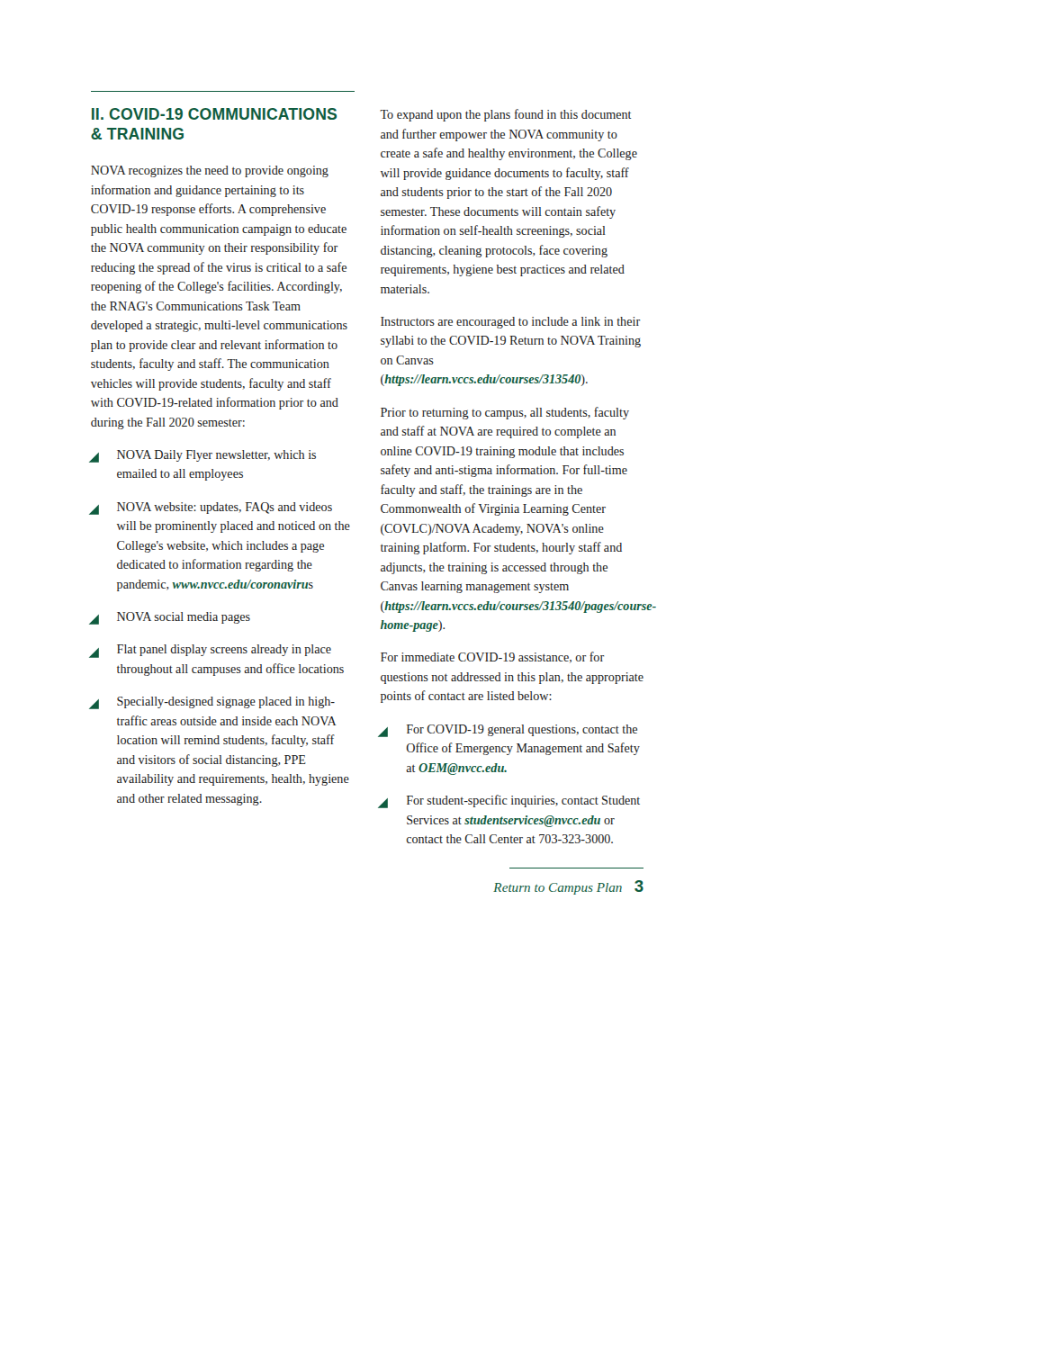II. COVID-19 Communications
& Training
NOVA recognizes the need to provide ongoing information and guidance pertaining to its COVID-19 response efforts. A comprehensive public health communication campaign to educate the NOVA community on their responsibility for reducing the spread of the virus is critical to a safe reopening of the College's facilities. Accordingly, the RNAG's Communications Task Team developed a strategic, multi-level communications plan to provide clear and relevant information to students, faculty and staff. The communication vehicles will provide students, faculty and staff with COVID-19-related information prior to and during the Fall 2020 semester:
NOVA Daily Flyer newsletter, which is emailed to all employees
NOVA website: updates, FAQs and videos will be prominently placed and noticed on the College's website, which includes a page dedicated to information regarding the pandemic, www.nvcc.edu/coronavirus
NOVA social media pages
Flat panel display screens already in place throughout all campuses and office locations
Specially-designed signage placed in high-traffic areas outside and inside each NOVA location will remind students, faculty, staff and visitors of social distancing, PPE availability and requirements, health, hygiene and other related messaging.
To expand upon the plans found in this document and further empower the NOVA community to create a safe and healthy environment, the College will provide guidance documents to faculty, staff and students prior to the start of the Fall 2020 semester. These documents will contain safety information on self-health screenings, social distancing, cleaning protocols, face covering requirements, hygiene best practices and related materials.
Instructors are encouraged to include a link in their syllabi to the COVID-19 Return to NOVA Training on Canvas (https://learn.vccs.edu/courses/313540).
Prior to returning to campus, all students, faculty and staff at NOVA are required to complete an online COVID-19 training module that includes safety and anti-stigma information. For full-time faculty and staff, the trainings are in the Commonwealth of Virginia Learning Center (COVLC)/NOVA Academy, NOVA's online training platform. For students, hourly staff and adjuncts, the training is accessed through the Canvas learning management system (https://learn.vccs.edu/courses/313540/pages/course-home-page).
For immediate COVID-19 assistance, or for questions not addressed in this plan, the appropriate points of contact are listed below:
For COVID-19 general questions, contact the Office of Emergency Management and Safety at OEM@nvcc.edu.
For student-specific inquiries, contact Student Services at studentservices@nvcc.edu or contact the Call Center at 703-323-3000.
Return to Campus Plan 3